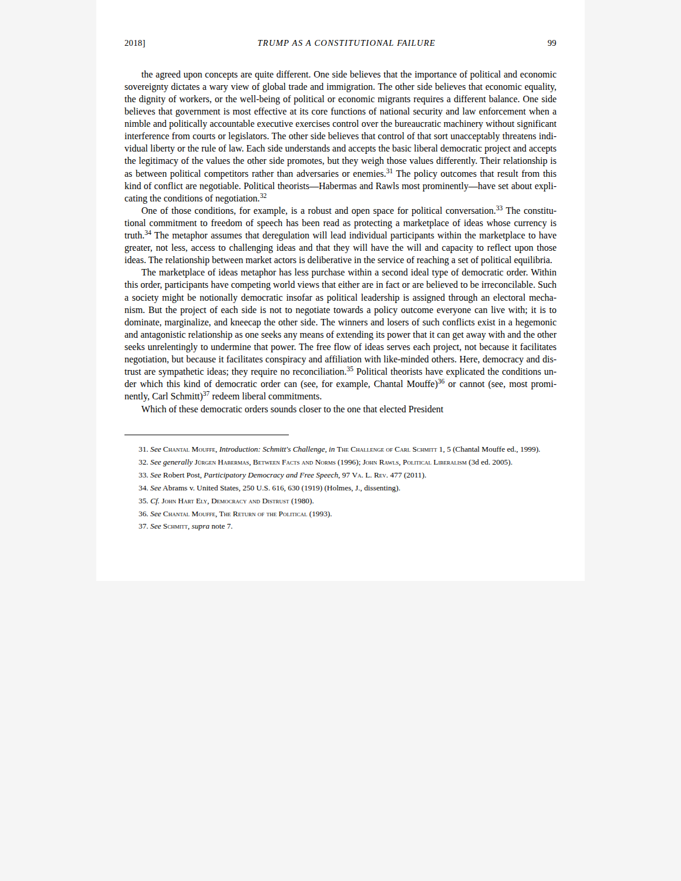2018] Trump as a Constitutional Failure 99
the agreed upon concepts are quite different. One side believes that the importance of political and economic sovereignty dictates a wary view of global trade and immigration. The other side believes that economic equality, the dignity of workers, or the well-being of political or economic migrants requires a different balance. One side believes that government is most effective at its core functions of national security and law enforcement when a nimble and politically accountable executive exercises control over the bureaucratic machinery without significant interference from courts or legislators. The other side believes that control of that sort unacceptably threatens individual liberty or the rule of law. Each side understands and accepts the basic liberal democratic project and accepts the legitimacy of the values the other side promotes, but they weigh those values differently. Their relationship is as between political competitors rather than adversaries or enemies.31 The policy outcomes that result from this kind of conflict are negotiable. Political theorists—Habermas and Rawls most prominently—have set about explicating the conditions of negotiation.32
One of those conditions, for example, is a robust and open space for political conversation.33 The constitutional commitment to freedom of speech has been read as protecting a marketplace of ideas whose currency is truth.34 The metaphor assumes that deregulation will lead individual participants within the marketplace to have greater, not less, access to challenging ideas and that they will have the will and capacity to reflect upon those ideas. The relationship between market actors is deliberative in the service of reaching a set of political equilibria.
The marketplace of ideas metaphor has less purchase within a second ideal type of democratic order. Within this order, participants have competing world views that either are in fact or are believed to be irreconcilable. Such a society might be notionally democratic insofar as political leadership is assigned through an electoral mechanism. But the project of each side is not to negotiate towards a policy outcome everyone can live with; it is to dominate, marginalize, and kneecap the other side. The winners and losers of such conflicts exist in a hegemonic and antagonistic relationship as one seeks any means of extending its power that it can get away with and the other seeks unrelentingly to undermine that power. The free flow of ideas serves each project, not because it facilitates negotiation, but because it facilitates conspiracy and affiliation with like-minded others. Here, democracy and distrust are sympathetic ideas; they require no reconciliation.35 Political theorists have explicated the conditions under which this kind of democratic order can (see, for example, Chantal Mouffe)36 or cannot (see, most prominently, Carl Schmitt)37 redeem liberal commitments.
Which of these democratic orders sounds closer to the one that elected President
31. See Chantal Mouffe, Introduction: Schmitt's Challenge, in The Challenge of Carl Schmitt 1, 5 (Chantal Mouffe ed., 1999).
32. See generally Jürgen Habermas, Between Facts and Norms (1996); John Rawls, Political Liberalism (3d ed. 2005).
33. See Robert Post, Participatory Democracy and Free Speech, 97 Va. L. Rev. 477 (2011).
34. See Abrams v. United States, 250 U.S. 616, 630 (1919) (Holmes, J., dissenting).
35. Cf. John Hart Ely, Democracy and Distrust (1980).
36. See Chantal Mouffe, The Return of the Political (1993).
37. See Schmitt, supra note 7.